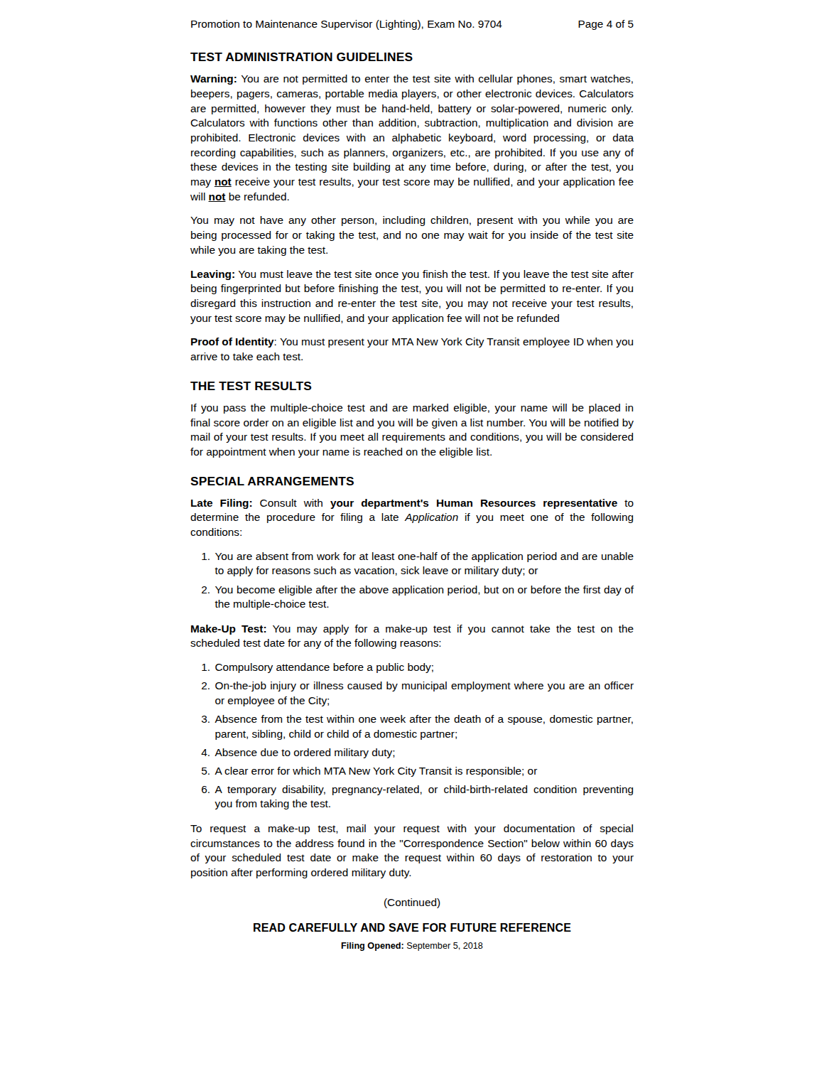Promotion to Maintenance Supervisor (Lighting), Exam No. 9704
Page 4 of 5
TEST ADMINISTRATION GUIDELINES
Warning: You are not permitted to enter the test site with cellular phones, smart watches, beepers, pagers, cameras, portable media players, or other electronic devices. Calculators are permitted, however they must be hand-held, battery or solar-powered, numeric only. Calculators with functions other than addition, subtraction, multiplication and division are prohibited. Electronic devices with an alphabetic keyboard, word processing, or data recording capabilities, such as planners, organizers, etc., are prohibited. If you use any of these devices in the testing site building at any time before, during, or after the test, you may not receive your test results, your test score may be nullified, and your application fee will not be refunded.
You may not have any other person, including children, present with you while you are being processed for or taking the test, and no one may wait for you inside of the test site while you are taking the test.
Leaving: You must leave the test site once you finish the test. If you leave the test site after being fingerprinted but before finishing the test, you will not be permitted to re-enter. If you disregard this instruction and re-enter the test site, you may not receive your test results, your test score may be nullified, and your application fee will not be refunded
Proof of Identity: You must present your MTA New York City Transit employee ID when you arrive to take each test.
THE TEST RESULTS
If you pass the multiple-choice test and are marked eligible, your name will be placed in final score order on an eligible list and you will be given a list number. You will be notified by mail of your test results. If you meet all requirements and conditions, you will be considered for appointment when your name is reached on the eligible list.
SPECIAL ARRANGEMENTS
Late Filing: Consult with your department's Human Resources representative to determine the procedure for filing a late Application if you meet one of the following conditions:
You are absent from work for at least one-half of the application period and are unable to apply for reasons such as vacation, sick leave or military duty; or
You become eligible after the above application period, but on or before the first day of the multiple-choice test.
Make-Up Test: You may apply for a make-up test if you cannot take the test on the scheduled test date for any of the following reasons:
Compulsory attendance before a public body;
On-the-job injury or illness caused by municipal employment where you are an officer or employee of the City;
Absence from the test within one week after the death of a spouse, domestic partner, parent, sibling, child or child of a domestic partner;
Absence due to ordered military duty;
A clear error for which MTA New York City Transit is responsible; or
A temporary disability, pregnancy-related, or child-birth-related condition preventing you from taking the test.
To request a make-up test, mail your request with your documentation of special circumstances to the address found in the "Correspondence Section" below within 60 days of your scheduled test date or make the request within 60 days of restoration to your position after performing ordered military duty.
(Continued)
READ CAREFULLY AND SAVE FOR FUTURE REFERENCE
Filing Opened: September 5, 2018